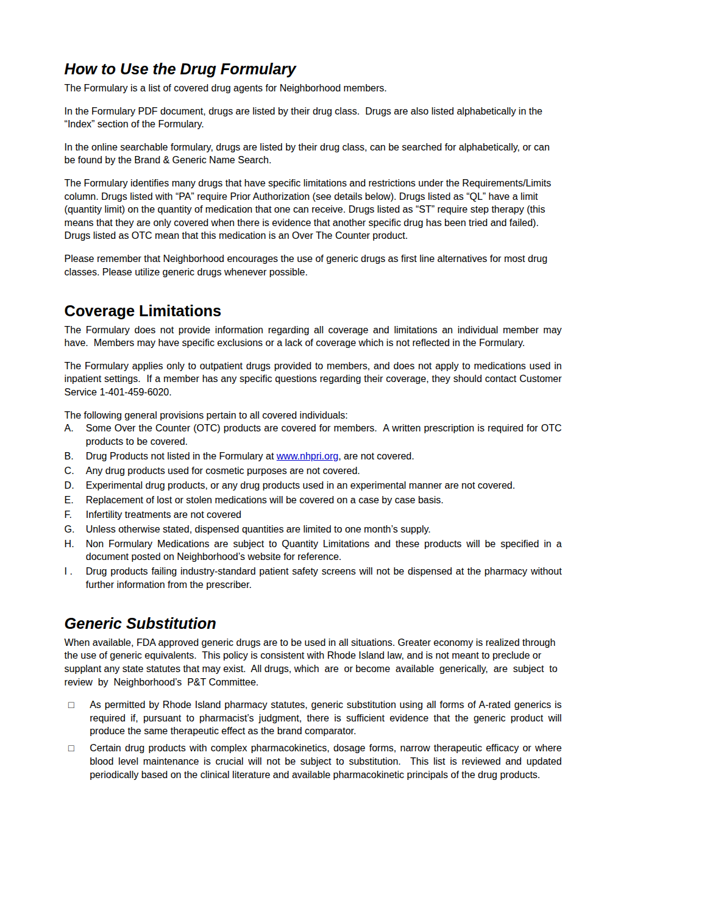How to Use the Drug Formulary
The Formulary is a list of covered drug agents for Neighborhood members.
In the Formulary PDF document, drugs are listed by their drug class. Drugs are also listed alphabetically in the “Index” section of the Formulary.
In the online searchable formulary, drugs are listed by their drug class, can be searched for alphabetically, or can be found by the Brand & Generic Name Search.
The Formulary identifies many drugs that have specific limitations and restrictions under the Requirements/Limits column. Drugs listed with “PA” require Prior Authorization (see details below). Drugs listed as “QL” have a limit (quantity limit) on the quantity of medication that one can receive. Drugs listed as “ST” require step therapy (this means that they are only covered when there is evidence that another specific drug has been tried and failed). Drugs listed as OTC mean that this medication is an Over The Counter product.
Please remember that Neighborhood encourages the use of generic drugs as first line alternatives for most drug classes. Please utilize generic drugs whenever possible.
Coverage Limitations
The Formulary does not provide information regarding all coverage and limitations an individual member may have. Members may have specific exclusions or a lack of coverage which is not reflected in the Formulary.
The Formulary applies only to outpatient drugs provided to members, and does not apply to medications used in inpatient settings. If a member has any specific questions regarding their coverage, they should contact Customer Service 1-401-459-6020.
The following general provisions pertain to all covered individuals:
A. Some Over the Counter (OTC) products are covered for members. A written prescription is required for OTC products to be covered.
B. Drug Products not listed in the Formulary at www.nhpri.org, are not covered.
C. Any drug products used for cosmetic purposes are not covered.
D. Experimental drug products, or any drug products used in an experimental manner are not covered.
E. Replacement of lost or stolen medications will be covered on a case by case basis.
F. Infertility treatments are not covered
G. Unless otherwise stated, dispensed quantities are limited to one month’s supply.
H. Non Formulary Medications are subject to Quantity Limitations and these products will be specified in a document posted on Neighborhood’s website for reference.
I . Drug products failing industry-standard patient safety screens will not be dispensed at the pharmacy without further information from the prescriber.
Generic Substitution
When available, FDA approved generic drugs are to be used in all situations. Greater economy is realized through the use of generic equivalents. This policy is consistent with Rhode Island law, and is not meant to preclude or supplant any state statutes that may exist. All drugs, which are or become available generically, are subject to review by Neighborhood’s P&T Committee.
As permitted by Rhode Island pharmacy statutes, generic substitution using all forms of A-rated generics is required if, pursuant to pharmacist’s judgment, there is sufficient evidence that the generic product will produce the same therapeutic effect as the brand comparator.
Certain drug products with complex pharmacokinetics, dosage forms, narrow therapeutic efficacy or where blood level maintenance is crucial will not be subject to substitution. This list is reviewed and updated periodically based on the clinical literature and available pharmacokinetic principals of the drug products.